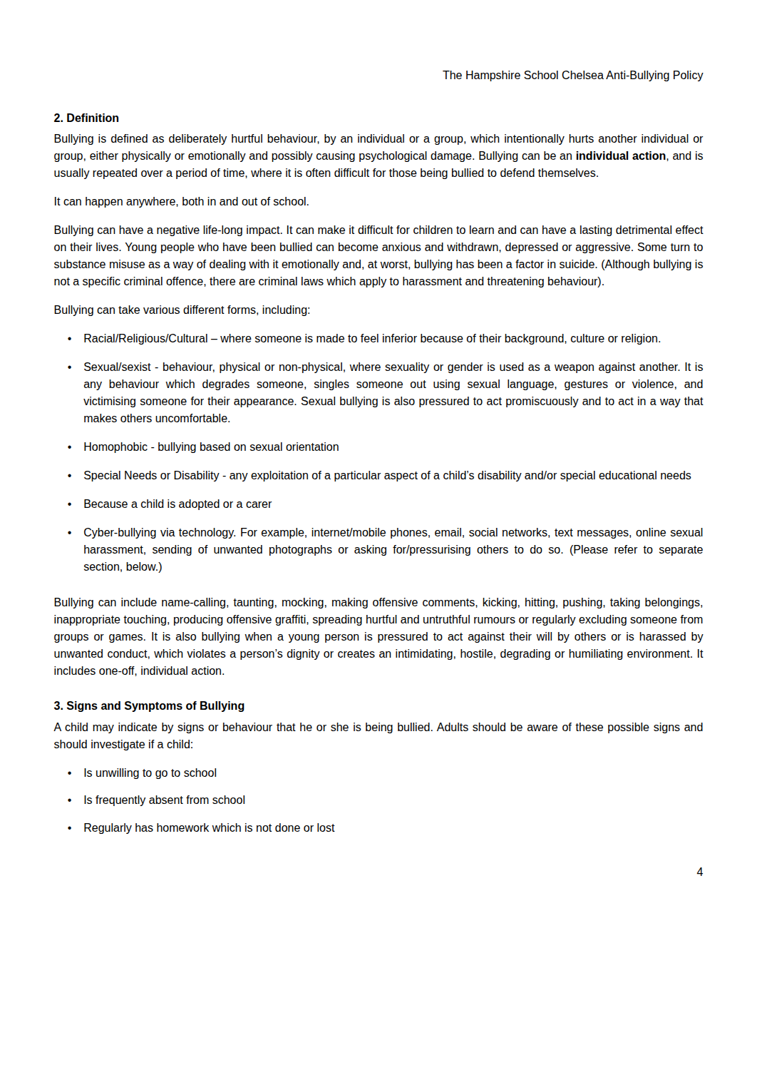The Hampshire School Chelsea Anti-Bullying Policy
2. Definition
Bullying is defined as deliberately hurtful behaviour, by an individual or a group, which intentionally hurts another individual or group, either physically or emotionally and possibly causing psychological damage. Bullying can be an individual action, and is usually repeated over a period of time, where it is often difficult for those being bullied to defend themselves.
It can happen anywhere, both in and out of school.
Bullying can have a negative life-long impact. It can make it difficult for children to learn and can have a lasting detrimental effect on their lives. Young people who have been bullied can become anxious and withdrawn, depressed or aggressive. Some turn to substance misuse as a way of dealing with it emotionally and, at worst, bullying has been a factor in suicide. (Although bullying is not a specific criminal offence, there are criminal laws which apply to harassment and threatening behaviour).
Bullying can take various different forms, including:
Racial/Religious/Cultural – where someone is made to feel inferior because of their background, culture or religion.
Sexual/sexist - behaviour, physical or non-physical, where sexuality or gender is used as a weapon against another. It is any behaviour which degrades someone, singles someone out using sexual language, gestures or violence, and victimising someone for their appearance. Sexual bullying is also pressured to act promiscuously and to act in a way that makes others uncomfortable.
Homophobic - bullying based on sexual orientation
Special Needs or Disability - any exploitation of a particular aspect of a child’s disability and/or special educational needs
Because a child is adopted or a carer
Cyber-bullying via technology. For example, internet/mobile phones, email, social networks, text messages, online sexual harassment, sending of unwanted photographs or asking for/pressurising others to do so. (Please refer to separate section, below.)
Bullying can include name-calling, taunting, mocking, making offensive comments, kicking, hitting, pushing, taking belongings, inappropriate touching, producing offensive graffiti, spreading hurtful and untruthful rumours or regularly excluding someone from groups or games. It is also bullying when a young person is pressured to act against their will by others or is harassed by unwanted conduct, which violates a person’s dignity or creates an intimidating, hostile, degrading or humiliating environment. It includes one-off, individual action.
3. Signs and Symptoms of Bullying
A child may indicate by signs or behaviour that he or she is being bullied. Adults should be aware of these possible signs and should investigate if a child:
Is unwilling to go to school
Is frequently absent from school
Regularly has homework which is not done or lost
4